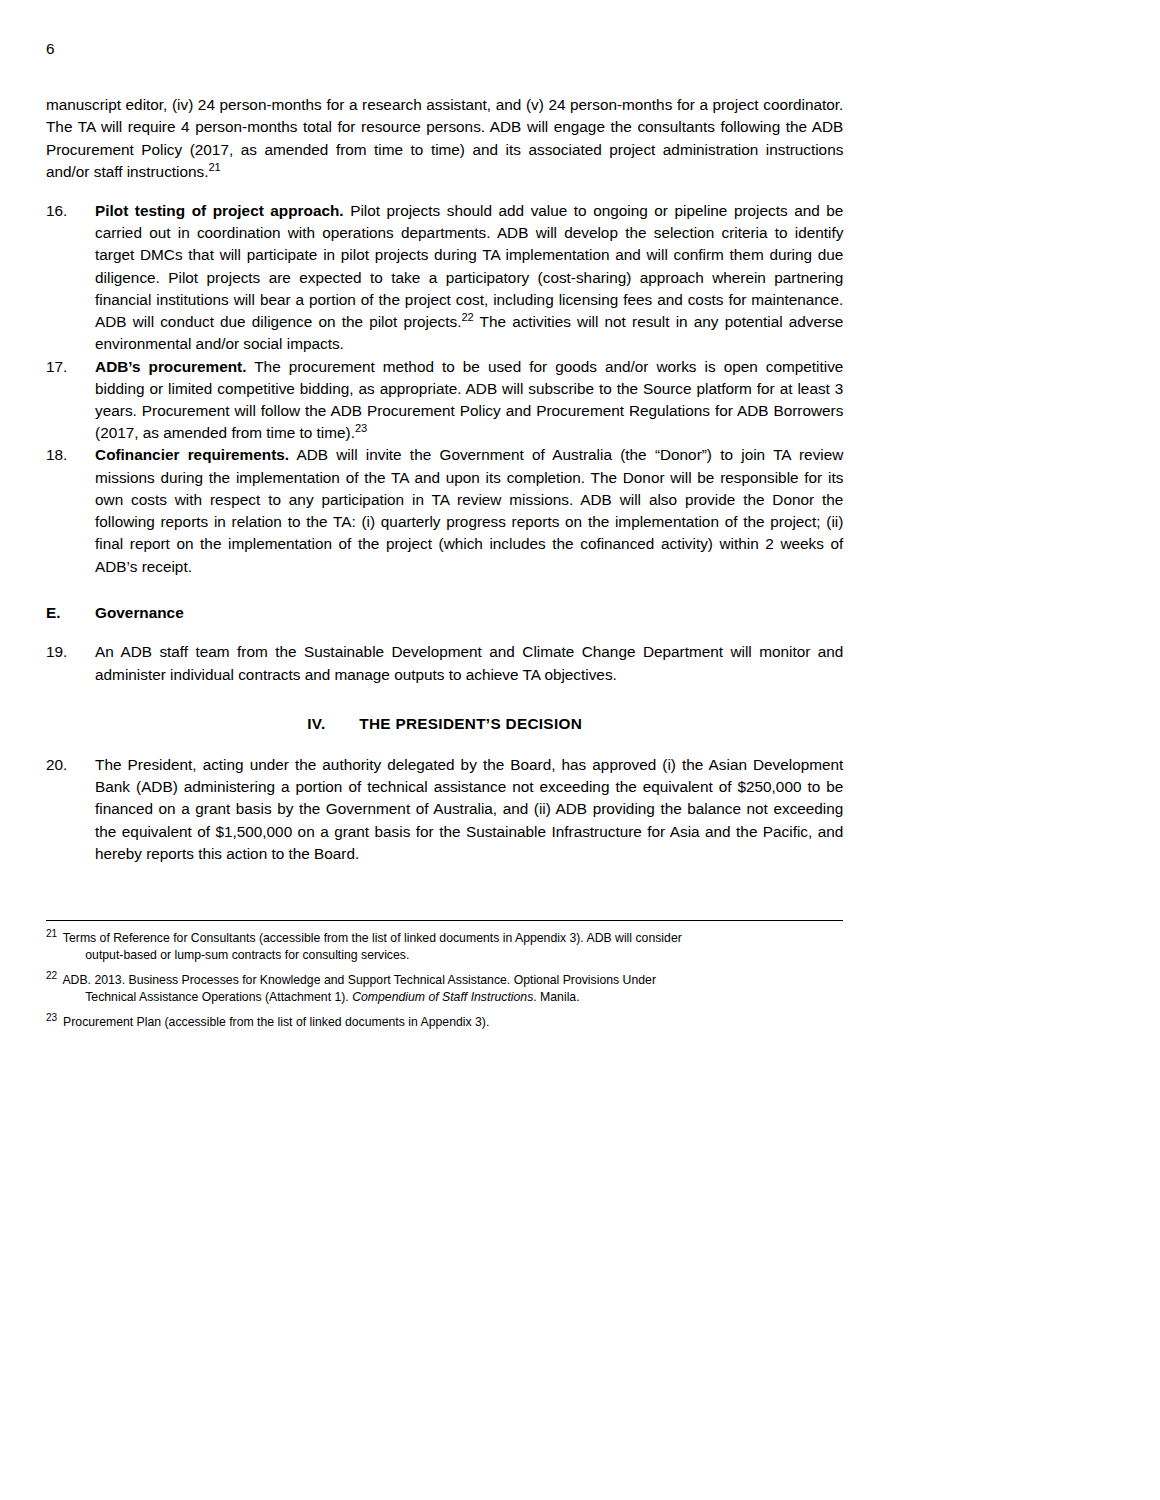6
manuscript editor, (iv) 24 person-months for a research assistant, and (v) 24 person-months for a project coordinator. The TA will require 4 person-months total for resource persons. ADB will engage the consultants following the ADB Procurement Policy (2017, as amended from time to time) and its associated project administration instructions and/or staff instructions.21
16.
Pilot testing of project approach. Pilot projects should add value to ongoing or pipeline projects and be carried out in coordination with operations departments. ADB will develop the selection criteria to identify target DMCs that will participate in pilot projects during TA implementation and will confirm them during due diligence. Pilot projects are expected to take a participatory (cost-sharing) approach wherein partnering financial institutions will bear a portion of the project cost, including licensing fees and costs for maintenance. ADB will conduct due diligence on the pilot projects.22 The activities will not result in any potential adverse environmental and/or social impacts.
17.
ADB’s procurement. The procurement method to be used for goods and/or works is open competitive bidding or limited competitive bidding, as appropriate. ADB will subscribe to the Source platform for at least 3 years. Procurement will follow the ADB Procurement Policy and Procurement Regulations for ADB Borrowers (2017, as amended from time to time).23
18.
Cofinancier requirements. ADB will invite the Government of Australia (the “Donor”) to join TA review missions during the implementation of the TA and upon its completion. The Donor will be responsible for its own costs with respect to any participation in TA review missions. ADB will also provide the Donor the following reports in relation to the TA: (i) quarterly progress reports on the implementation of the project; (ii) final report on the implementation of the project (which includes the cofinanced activity) within 2 weeks of ADB’s receipt.
E.
Governance
19.
An ADB staff team from the Sustainable Development and Climate Change Department will monitor and administer individual contracts and manage outputs to achieve TA objectives.
IV. THE PRESIDENT’S DECISION
20.
The President, acting under the authority delegated by the Board, has approved (i) the Asian Development Bank (ADB) administering a portion of technical assistance not exceeding the equivalent of $250,000 to be financed on a grant basis by the Government of Australia, and (ii) ADB providing the balance not exceeding the equivalent of $1,500,000 on a grant basis for the Sustainable Infrastructure for Asia and the Pacific, and hereby reports this action to the Board.
21 Terms of Reference for Consultants (accessible from the list of linked documents in Appendix 3). ADB will consider output-based or lump-sum contracts for consulting services.
22 ADB. 2013. Business Processes for Knowledge and Support Technical Assistance. Optional Provisions Under Technical Assistance Operations (Attachment 1). Compendium of Staff Instructions. Manila.
23 Procurement Plan (accessible from the list of linked documents in Appendix 3).